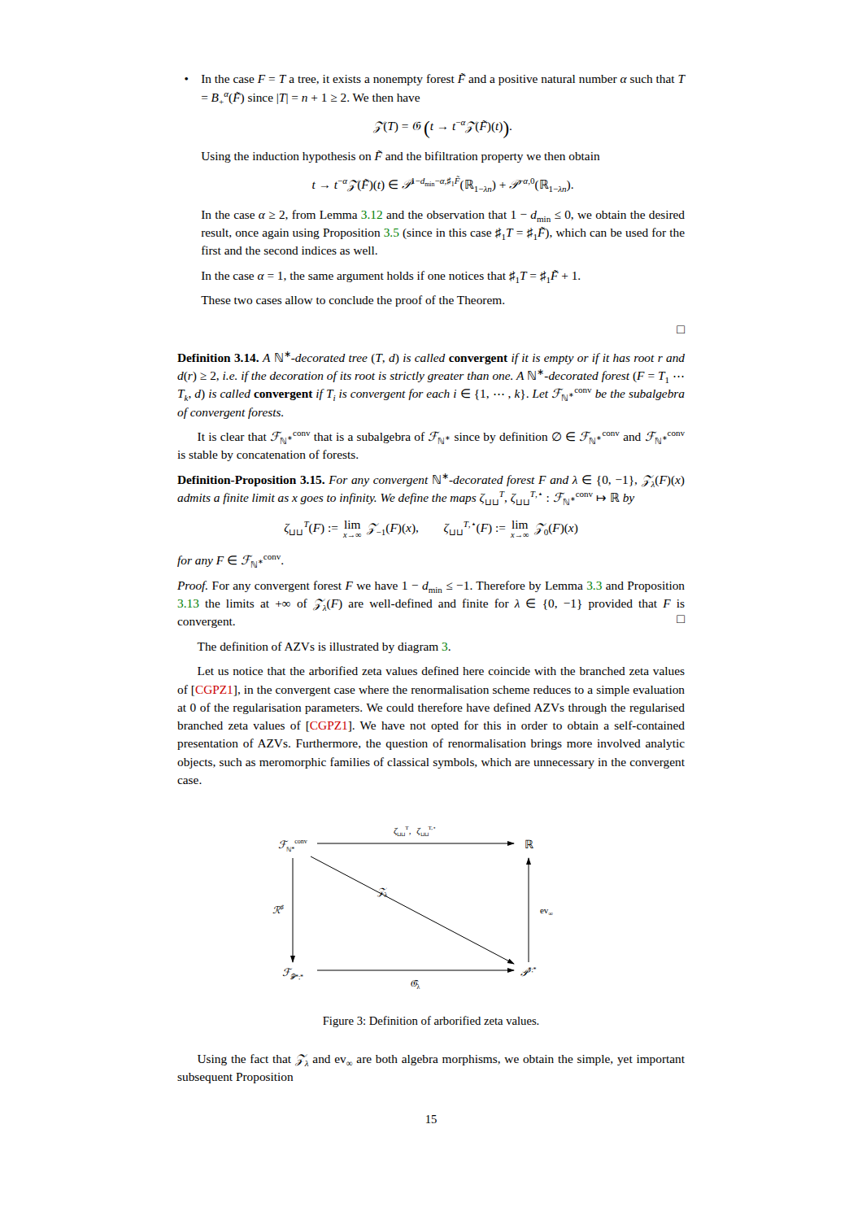In the case F = T a tree, it exists a nonempty forest F̃ and a positive natural number α such that T = B+α(F̃) since |T| = n + 1 ≥ 2. We then have
𝒵(T) = 𝔊 (t → t−α𝒵(F̃)(t)).
Using the induction hypothesis on F̃ and the bifiltration property we then obtain
t → t−α𝒵(F̃)(t) ∈ 𝒫1−dmin−α,♯1F̃(ℝ1−λn) + 𝒫−α,0(ℝ1−λn).
In the case α ≥ 2, from Lemma 3.12 and the observation that 1 − dmin ≤ 0, we obtain the desired result, once again using Proposition 3.5 (since in this case ♯1T = ♯1F̃), which can be used for the first and the second indices as well.
In the case α = 1, the same argument holds if one notices that ♯1T = ♯1F̃ + 1.
These two cases allow to conclude the proof of the Theorem.
□
Definition 3.14. A ℕ∗-decorated tree (T, d) is called convergent if it is empty or if it has root r and d(r) ≥ 2, i.e. if the decoration of its root is strictly greater than one. A ℕ∗-decorated forest (F = T1 ⋯ Tk, d) is called convergent if Ti is convergent for each i ∈ {1, ⋯ , k}. Let ℱℕ∗conv be the subalgebra of convergent forests.
It is clear that ℱℕ∗conv that is a subalgebra of ℱℕ∗ since by definition ∅ ∈ ℱℕ∗conv and ℱℕ∗conv is stable by concatenation of forests.
Definition-Proposition 3.15. For any convergent ℕ∗-decorated forest F and λ ∈ {0, −1}, 𝒵λ(F)(x) admits a finite limit as x goes to infinity. We define the maps ζ⊔⊔T, ζ⊔⊔T,⋆ : ℱℕ∗conv ↦ ℝ by
ζ⊔⊔T(F) := lim x→∞ 𝒵−1(F)(x), ζ⊔⊔T,⋆(F) := lim x→∞ 𝒵0(F)(x)
for any F ∈ ℱℕ∗conv.
Proof. For any convergent forest F we have 1 − dmin ≤ −1. Therefore by Lemma 3.3 and Proposition 3.13 the limits at +∞ of 𝒵λ(F) are well-defined and finite for λ ∈ {0, −1} provided that F is convergent. □
The definition of AZVs is illustrated by diagram 3.
Let us notice that the arborified zeta values defined here coincide with the branched zeta values of [CGPZ1], in the convergent case where the renormalisation scheme reduces to a simple evaluation at 0 of the regularisation parameters. We could therefore have defined AZVs through the regularised branched zeta values of [CGPZ1]. We have not opted for this in order to obtain a self-contained presentation of AZVs. Furthermore, the question of renormalisation brings more involved analytic objects, such as meromorphic families of classical symbols, which are unnecessary in the convergent case.
ℱℕ*conv ℝ ℱ𝒫*;* 𝒫*;* ζ⊔⊔T, ζ⊔⊔T,⋆ ℛ♯ ev∞ 𝒵λ 𝔊̂λ
Figure 3: Definition of arborified zeta values.
Using the fact that 𝒵λ and ev∞ are both algebra morphisms, we obtain the simple, yet important subsequent Proposition
15